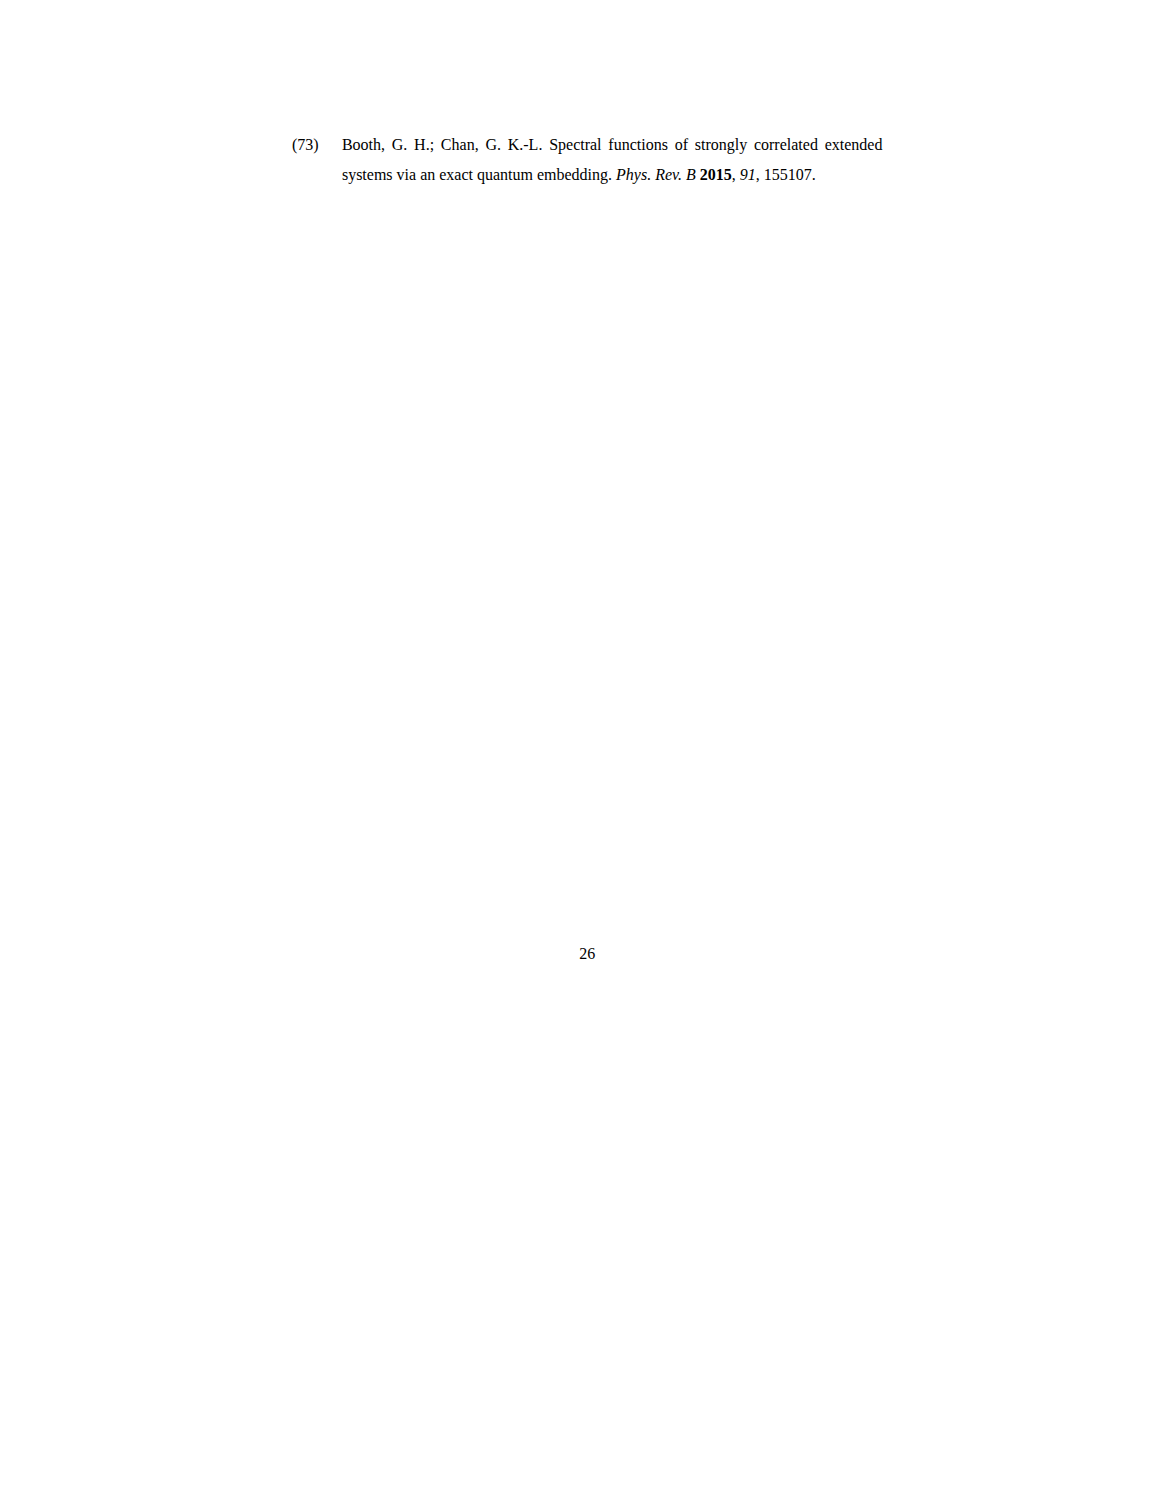(73)
Booth, G. H.; Chan, G. K.-L. Spectral functions of strongly correlated extended systems via an exact quantum embedding. Phys. Rev. B 2015, 91, 155107.
26